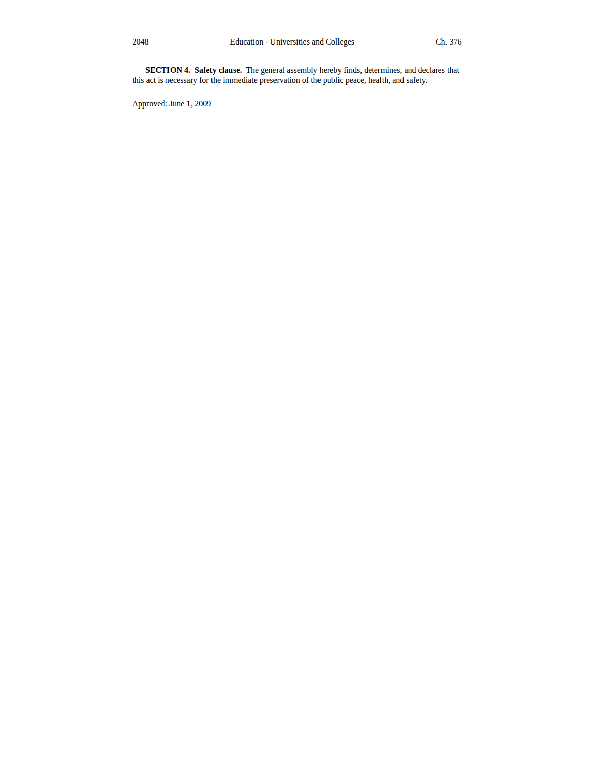2048 Education - Universities and Colleges Ch. 376
SECTION 4. Safety clause. The general assembly hereby finds, determines, and declares that this act is necessary for the immediate preservation of the public peace, health, and safety.
Approved: June 1, 2009